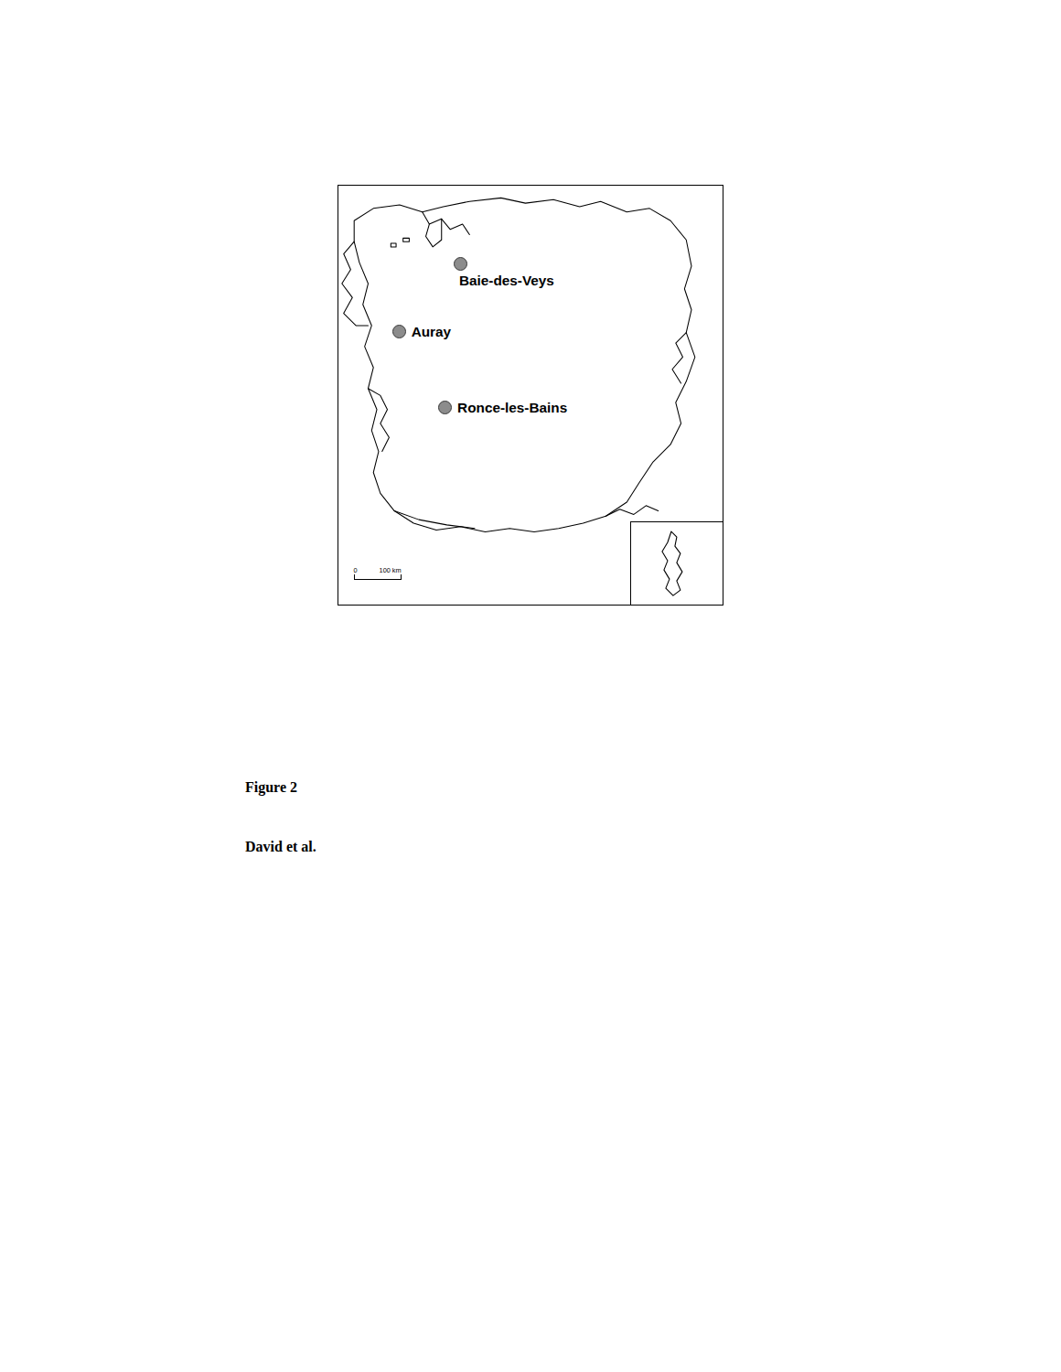Baie-des-Veys
Auray
Ronce-les-Bains
0100 km
Figure 2
David et al.